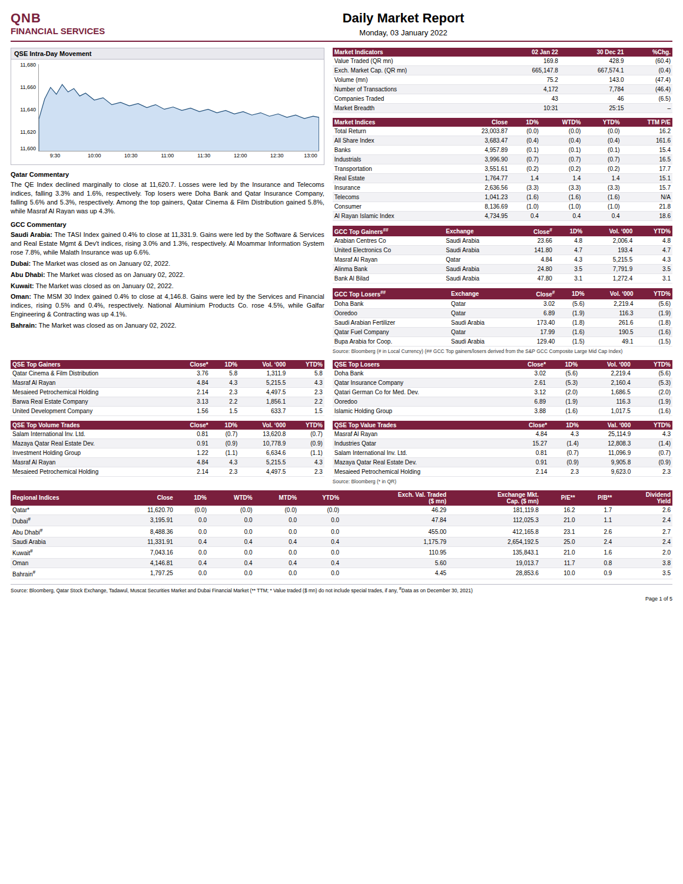QNB
FINANCIAL SERVICES
Daily Market Report
Monday, 03 January 2022
QSE Intra-Day Movement
11,680
11,660
11,640
11,620
11,600
9:30 10:00 10:30 11:00 11:30 12:00 12:30 13:00
Qatar Commentary
The QE Index declined marginally to close at 11,620.7. Losses were led by the Insurance and Telecoms indices, falling 3.3% and 1.6%, respectively. Top losers were Doha Bank and Qatar Insurance Company, falling 5.6% and 5.3%, respectively. Among the top gainers, Qatar Cinema & Film Distribution gained 5.8%, while Masraf Al Rayan was up 4.3%.
GCC Commentary
Saudi Arabia: The TASI Index gained 0.4% to close at 11,331.9. Gains were led by the Software & Services and Real Estate Mgmt & Dev't indices, rising 3.0% and 1.3%, respectively. Al Moammar Information System rose 7.8%, while Malath Insurance was up 6.6%.
Dubai: The Market was closed as on January 02, 2022.
Abu Dhabi: The Market was closed as on January 02, 2022.
Kuwait: The Market was closed as on January 02, 2022.
Oman: The MSM 30 Index gained 0.4% to close at 4,146.8. Gains were led by the Services and Financial indices, rising 0.5% and 0.4%, respectively. National Aluminium Products Co. rose 4.5%, while Galfar Engineering & Contracting was up 4.1%.
Bahrain: The Market was closed as on January 02, 2022.
| Market Indicators | 02 Jan 22 | 30 Dec 21 | %Chg. |
| --- | --- | --- | --- |
| Value Traded (QR mn) | 169.8 | 428.9 | (60.4) |
| Exch. Market Cap. (QR mn) | 665,147.8 | 667,574.1 | (0.4) |
| Volume (mn) | 75.2 | 143.0 | (47.4) |
| Number of Transactions | 4,172 | 7,784 | (46.4) |
| Companies Traded | 43 | 46 | (6.5) |
| Market Breadth | 10:31 | 25:15 | – |
| Market Indices | Close | 1D% | WTD% | YTD% | TTM P/E |
| --- | --- | --- | --- | --- | --- |
| Total Return | 23,003.87 | (0.0) | (0.0) | (0.0) | 16.2 |
| All Share Index | 3,683.47 | (0.4) | (0.4) | (0.4) | 161.6 |
| Banks | 4,957.89 | (0.1) | (0.1) | (0.1) | 15.4 |
| Industrials | 3,996.90 | (0.7) | (0.7) | (0.7) | 16.5 |
| Transportation | 3,551.61 | (0.2) | (0.2) | (0.2) | 17.7 |
| Real Estate | 1,764.77 | 1.4 | 1.4 | 1.4 | 15.1 |
| Insurance | 2,636.56 | (3.3) | (3.3) | (3.3) | 15.7 |
| Telecoms | 1,041.23 | (1.6) | (1.6) | (1.6) | N/A |
| Consumer | 8,136.69 | (1.0) | (1.0) | (1.0) | 21.8 |
| Al Rayan Islamic Index | 4,734.95 | 0.4 | 0.4 | 0.4 | 18.6 |
| GCC Top Gainers ## | Exchange | Close # | 1D% | Vol. ‘000 | YTD% |
| --- | --- | --- | --- | --- | --- |
| Arabian Centres Co | Saudi Arabia | 23.66 | 4.8 | 2,006.4 | 4.8 |
| United Electronics Co | Saudi Arabia | 141.80 | 4.7 | 193.4 | 4.7 |
| Masraf Al Rayan | Qatar | 4.84 | 4.3 | 5,215.5 | 4.3 |
| Alinma Bank | Saudi Arabia | 24.80 | 3.5 | 7,791.9 | 3.5 |
| Bank Al Bilad | Saudi Arabia | 47.80 | 3.1 | 1,272.4 | 3.1 |
| GCC Top Losers ## | Exchange | Close # | 1D% | Vol. ‘000 | YTD% |
| --- | --- | --- | --- | --- | --- |
| Doha Bank | Qatar | 3.02 | (5.6) | 2,219.4 | (5.6) |
| Ooredoo | Qatar | 6.89 | (1.9) | 116.3 | (1.9) |
| Saudi Arabian Fertilizer | Saudi Arabia | 173.40 | (1.8) | 261.6 | (1.8) |
| Qatar Fuel Company | Qatar | 17.99 | (1.6) | 190.5 | (1.6) |
| Bupa Arabia for Coop. | Saudi Arabia | 129.40 | (1.5) | 49.1 | (1.5) |
Source: Bloomberg (# in Local Currency) (## GCC Top gainers/losers derived from the S&P GCC Composite Large Mid Cap Index)
| QSE Top Gainers | Close* | 1D% | Vol. ‘000 | YTD% |
| --- | --- | --- | --- | --- |
| Qatar Cinema & Film Distribution | 3.76 | 5.8 | 1,311.9 | 5.8 |
| Masraf Al Rayan | 4.84 | 4.3 | 5,215.5 | 4.3 |
| Mesaieed Petrochemical Holding | 2.14 | 2.3 | 4,497.5 | 2.3 |
| Barwa Real Estate Company | 3.13 | 2.2 | 1,856.1 | 2.2 |
| United Development Company | 1.56 | 1.5 | 633.7 | 1.5 |
| QSE Top Volume Trades | Close* | 1D% | Vol. ‘000 | YTD% |
| --- | --- | --- | --- | --- |
| Salam International Inv. Ltd. | 0.81 | (0.7) | 13,620.8 | (0.7) |
| Mazaya Qatar Real Estate Dev. | 0.91 | (0.9) | 10,778.9 | (0.9) |
| Investment Holding Group | 1.22 | (1.1) | 6,634.6 | (1.1) |
| Masraf Al Rayan | 4.84 | 4.3 | 5,215.5 | 4.3 |
| Mesaieed Petrochemical Holding | 2.14 | 2.3 | 4,497.5 | 2.3 |
| QSE Top Losers | Close* | 1D% | Vol. ‘000 | YTD% |
| --- | --- | --- | --- | --- |
| Doha Bank | 3.02 | (5.6) | 2,219.4 | (5.6) |
| Qatar Insurance Company | 2.61 | (5.3) | 2,160.4 | (5.3) |
| Qatari German Co for Med. Dev. | 3.12 | (2.0) | 1,686.5 | (2.0) |
| Ooredoo | 6.89 | (1.9) | 116.3 | (1.9) |
| Islamic Holding Group | 3.88 | (1.6) | 1,017.5 | (1.6) |
| QSE Top Value Trades | Close* | 1D% | Val. ‘000 | YTD% |
| --- | --- | --- | --- | --- |
| Masraf Al Rayan | 4.84 | 4.3 | 25,114.9 | 4.3 |
| Industries Qatar | 15.27 | (1.4) | 12,808.3 | (1.4) |
| Salam International Inv. Ltd. | 0.81 | (0.7) | 11,096.9 | (0.7) |
| Mazaya Qatar Real Estate Dev. | 0.91 | (0.9) | 9,905.8 | (0.9) |
| Mesaieed Petrochemical Holding | 2.14 | 2.3 | 9,623.0 | 2.3 |
Source: Bloomberg (* in QR)
| Regional Indices | Close | 1D% | WTD% | MTD% | YTD% | Exch. Val. Traded ($ mn) | Exchange Mkt. Cap. ($ mn) | P/E** | P/B** | Dividend Yield |
| --- | --- | --- | --- | --- | --- | --- | --- | --- | --- | --- |
| Qatar* | 11,620.70 | (0.0) | (0.0) | (0.0) | (0.0) | 46.29 | 181,119.8 | 16.2 | 1.7 | 2.6 |
| Dubai # | 3,195.91 | 0.0 | 0.0 | 0.0 | 0.0 | 47.84 | 112,025.3 | 21.0 | 1.1 | 2.4 |
| Abu Dhabi # | 8,488.36 | 0.0 | 0.0 | 0.0 | 0.0 | 455.00 | 412,165.8 | 23.1 | 2.6 | 2.7 |
| Saudi Arabia | 11,331.91 | 0.4 | 0.4 | 0.4 | 0.4 | 1,175.79 | 2,654,192.5 | 25.0 | 2.4 | 2.4 |
| Kuwait # | 7,043.16 | 0.0 | 0.0 | 0.0 | 0.0 | 110.95 | 135,843.1 | 21.0 | 1.6 | 2.0 |
| Oman | 4,146.81 | 0.4 | 0.4 | 0.4 | 0.4 | 5.60 | 19,013.7 | 11.7 | 0.8 | 3.8 |
| Bahrain # | 1,797.25 | 0.0 | 0.0 | 0.0 | 0.0 | 4.45 | 28,853.6 | 10.0 | 0.9 | 3.5 |
Source: Bloomberg, Qatar Stock Exchange, Tadawul, Muscat Securities Market and Dubai Financial Market (** TTM; * Value traded ($ mn) do not include special trades, if any, #Data as on December 30, 2021)
Page 1 of 5